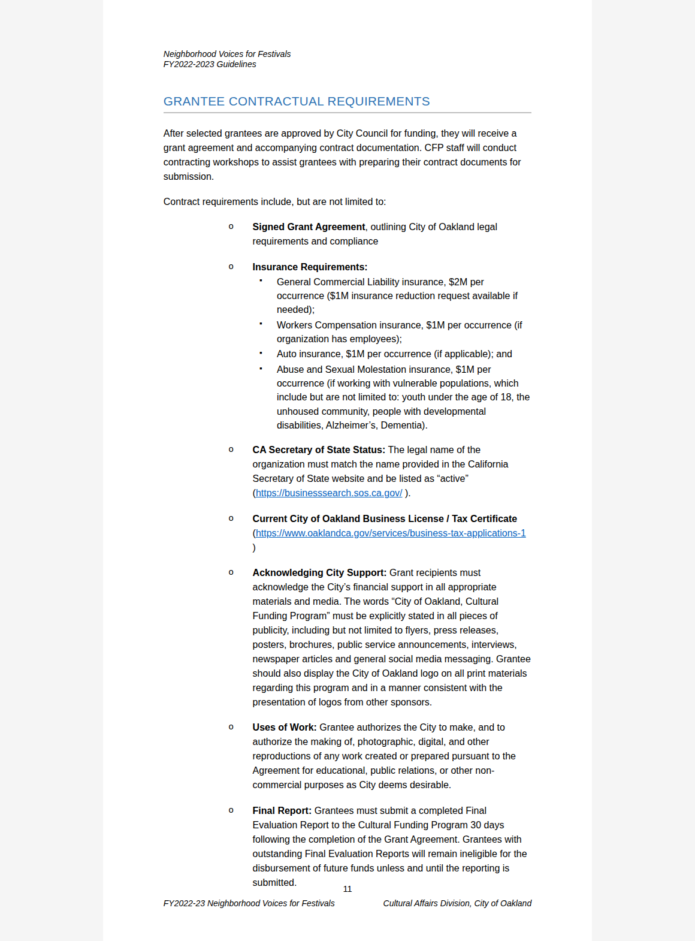Neighborhood Voices for Festivals
FY2022-2023 Guidelines
GRANTEE CONTRACTUAL REQUIREMENTS
After selected grantees are approved by City Council for funding, they will receive a grant agreement and accompanying contract documentation. CFP staff will conduct contracting workshops to assist grantees with preparing their contract documents for submission.
Contract requirements include, but are not limited to:
Signed Grant Agreement, outlining City of Oakland legal requirements and compliance
Insurance Requirements:
General Commercial Liability insurance, $2M per occurrence ($1M insurance reduction request available if needed);
Workers Compensation insurance, $1M per occurrence (if organization has employees);
Auto insurance, $1M per occurrence (if applicable); and
Abuse and Sexual Molestation insurance, $1M per occurrence (if working with vulnerable populations, which include but are not limited to: youth under the age of 18, the unhoused community, people with developmental disabilities, Alzheimer’s, Dementia).
CA Secretary of State Status: The legal name of the organization must match the name provided in the California Secretary of State website and be listed as “active” (https://businesssearch.sos.ca.gov/ ).
Current City of Oakland Business License / Tax Certificate
(https://www.oaklandca.gov/services/business-tax-applications-1 )
Acknowledging City Support: Grant recipients must acknowledge the City’s financial support in all appropriate materials and media. The words “City of Oakland, Cultural Funding Program” must be explicitly stated in all pieces of publicity, including but not limited to flyers, press releases, posters, brochures, public service announcements, interviews, newspaper articles and general social media messaging. Grantee should also display the City of Oakland logo on all print materials regarding this program and in a manner consistent with the presentation of logos from other sponsors.
Uses of Work: Grantee authorizes the City to make, and to authorize the making of, photographic, digital, and other reproductions of any work created or prepared pursuant to the Agreement for educational, public relations, or other non-commercial purposes as City deems desirable.
Final Report: Grantees must submit a completed Final Evaluation Report to the Cultural Funding Program 30 days following the completion of the Grant Agreement. Grantees with outstanding Final Evaluation Reports will remain ineligible for the disbursement of future funds unless and until the reporting is submitted.
11
FY2022-23 Neighborhood Voices for Festivals Cultural Affairs Division, City of Oakland